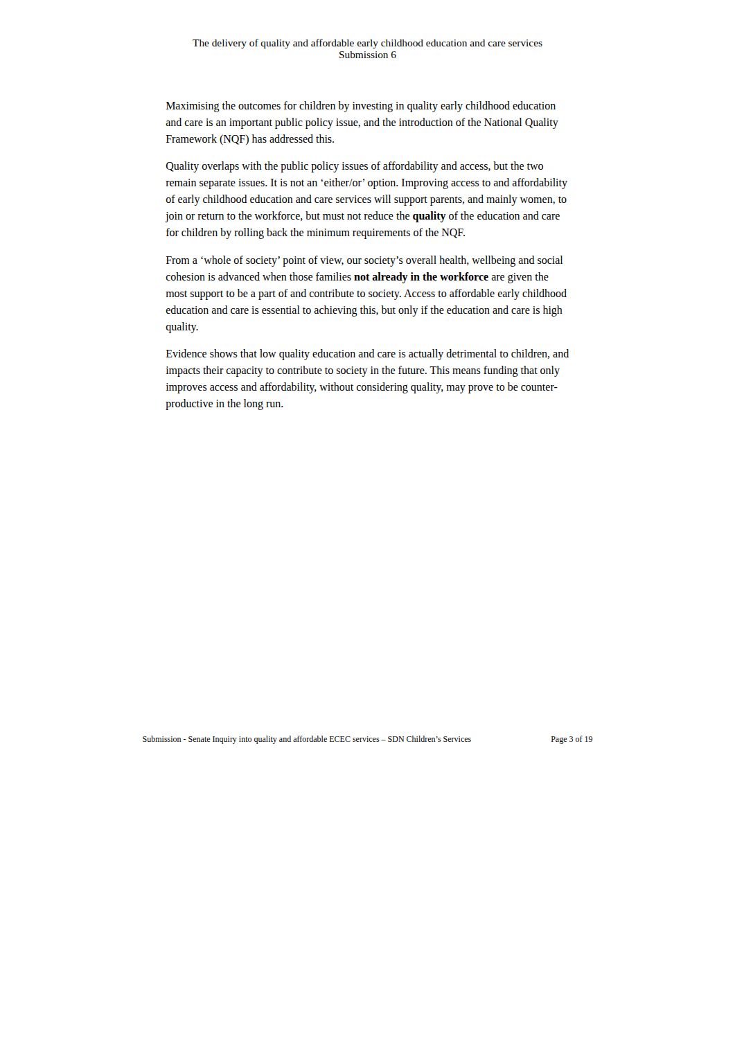The delivery of quality and affordable early childhood education and care services Submission 6
Maximising the outcomes for children by investing in quality early childhood education and care is an important public policy issue, and the introduction of the National Quality Framework (NQF) has addressed this.
Quality overlaps with the public policy issues of affordability and access, but the two remain separate issues. It is not an ‘either/or’ option. Improving access to and affordability of early childhood education and care services will support parents, and mainly women, to join or return to the workforce, but must not reduce the quality of the education and care for children by rolling back the minimum requirements of the NQF.
From a ‘whole of society’ point of view, our society’s overall health, wellbeing and social cohesion is advanced when those families not already in the workforce are given the most support to be a part of and contribute to society. Access to affordable early childhood education and care is essential to achieving this, but only if the education and care is high quality.
Evidence shows that low quality education and care is actually detrimental to children, and impacts their capacity to contribute to society in the future. This means funding that only improves access and affordability, without considering quality, may prove to be counter-productive in the long run.
Submission - Senate Inquiry into quality and affordable ECEC services – SDN Children’s Services
Page 3 of 19